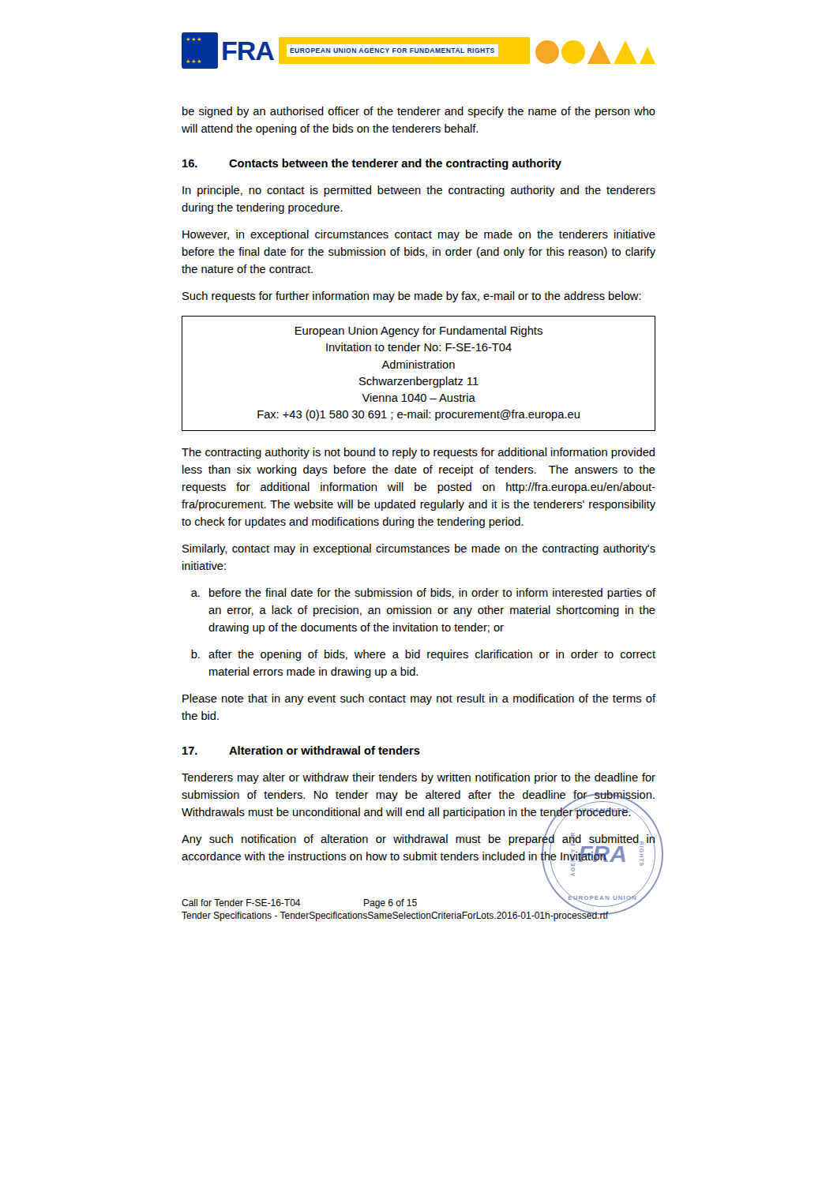FRA
EUROPEAN UNION AGENCY FOR FUNDAMENTAL RIGHTS
be signed by an authorised officer of the tenderer and specify the name of the person who will attend the opening of the bids on the tenderers behalf.
16. Contacts between the tenderer and the contracting authority
In principle, no contact is permitted between the contracting authority and the tenderers during the tendering procedure.
However, in exceptional circumstances contact may be made on the tenderers initiative before the final date for the submission of bids, in order (and only for this reason) to clarify the nature of the contract.
Such requests for further information may be made by fax, e-mail or to the address below:
European Union Agency for Fundamental Rights
Invitation to tender No: F-SE-16-T04
Administration
Schwarzenbergplatz 11
Vienna 1040 – Austria
Fax: +43 (0)1 580 30 691 ; e-mail: procurement@fra.europa.eu
The contracting authority is not bound to reply to requests for additional information provided less than six working days before the date of receipt of tenders. The answers to the requests for additional information will be posted on http://fra.europa.eu/en/about-fra/procurement. The website will be updated regularly and it is the tenderers' responsibility to check for updates and modifications during the tendering period.
Similarly, contact may in exceptional circumstances be made on the contracting authority's initiative:
before the final date for the submission of bids, in order to inform interested parties of an error, a lack of precision, an omission or any other material shortcoming in the drawing up of the documents of the invitation to tender; or
after the opening of bids, where a bid requires clarification or in order to correct material errors made in drawing up a bid.
Please note that in any event such contact may not result in a modification of the terms of the bid.
17. Alteration or withdrawal of tenders
Tenderers may alter or withdraw their tenders by written notification prior to the deadline for submission of tenders. No tender may be altered after the deadline for submission. Withdrawals must be unconditional and will end all participation in the tender procedure.
Any such notification of alteration or withdrawal must be prepared and submitted in accordance with the instructions on how to submit tenders included in the Invitation
Call for Tender F-SE-16-T04
Page 6 of 15
Tender Specifications - TenderSpecificationsSameSelectionCriteriaForLots.2016-01-01h-processed.rtf
FUNDAMENTAL
EUROPEAN UNION
AGENCY FOR
RIGHTS
FRA